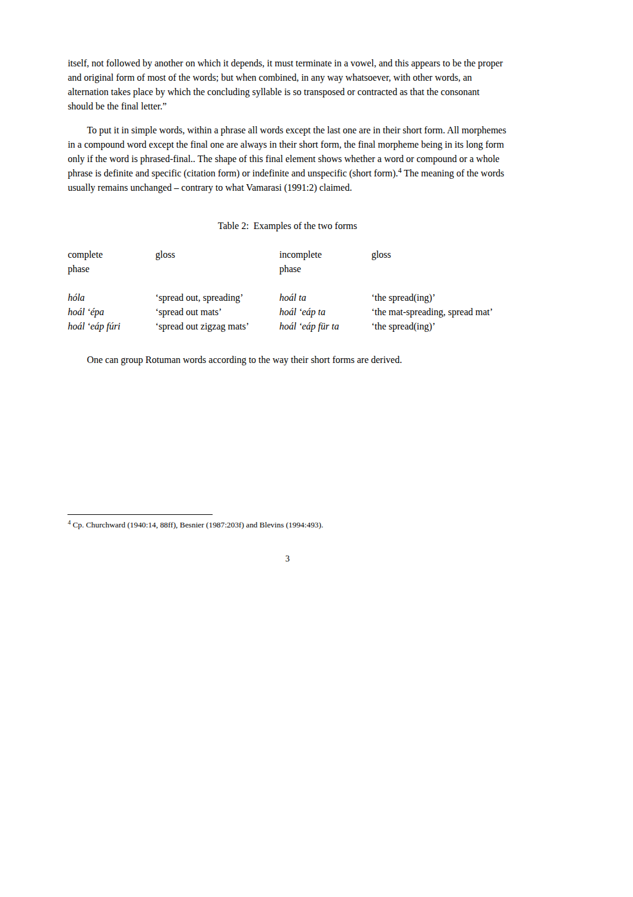itself, not followed by another on which it depends, it must terminate in a vowel, and this appears to be the proper and original form of most of the words; but when combined, in any way whatsoever, with other words, an alternation takes place by which the concluding syllable is so transposed or contracted as that the consonant should be the final letter.”
To put it in simple words, within a phrase all words except the last one are in their short form. All morphemes in a compound word except the final one are always in their short form, the final morpheme being in its long form only if the word is phrased-final.. The shape of this final element shows whether a word or compound or a whole phrase is definite and specific (citation form) or indefinite and unspecific (short form).4 The meaning of the words usually remains unchanged – contrary to what Vamarasi (1991:2) claimed.
Table 2: Examples of the two forms
| complete phase | gloss | incomplete phase | gloss |
| hóla | ‘spread out, spreading’ | hoál ta | ‘the spread(ing)’ |
| hoál ‘épa | ‘spread out mats’ | hoál ‘eáp ta | ‘the mat-spreading, spread mat’ |
| hoál ‘eáp fúri | ‘spread out zigzag mats’ | hoál ‘eáp für ta | ‘the spread(ing)’ |
One can group Rotuman words according to the way their short forms are derived.
4 Cp. Churchward (1940:14, 88ff), Besnier (1987:203f) and Blevins (1994:493).
3